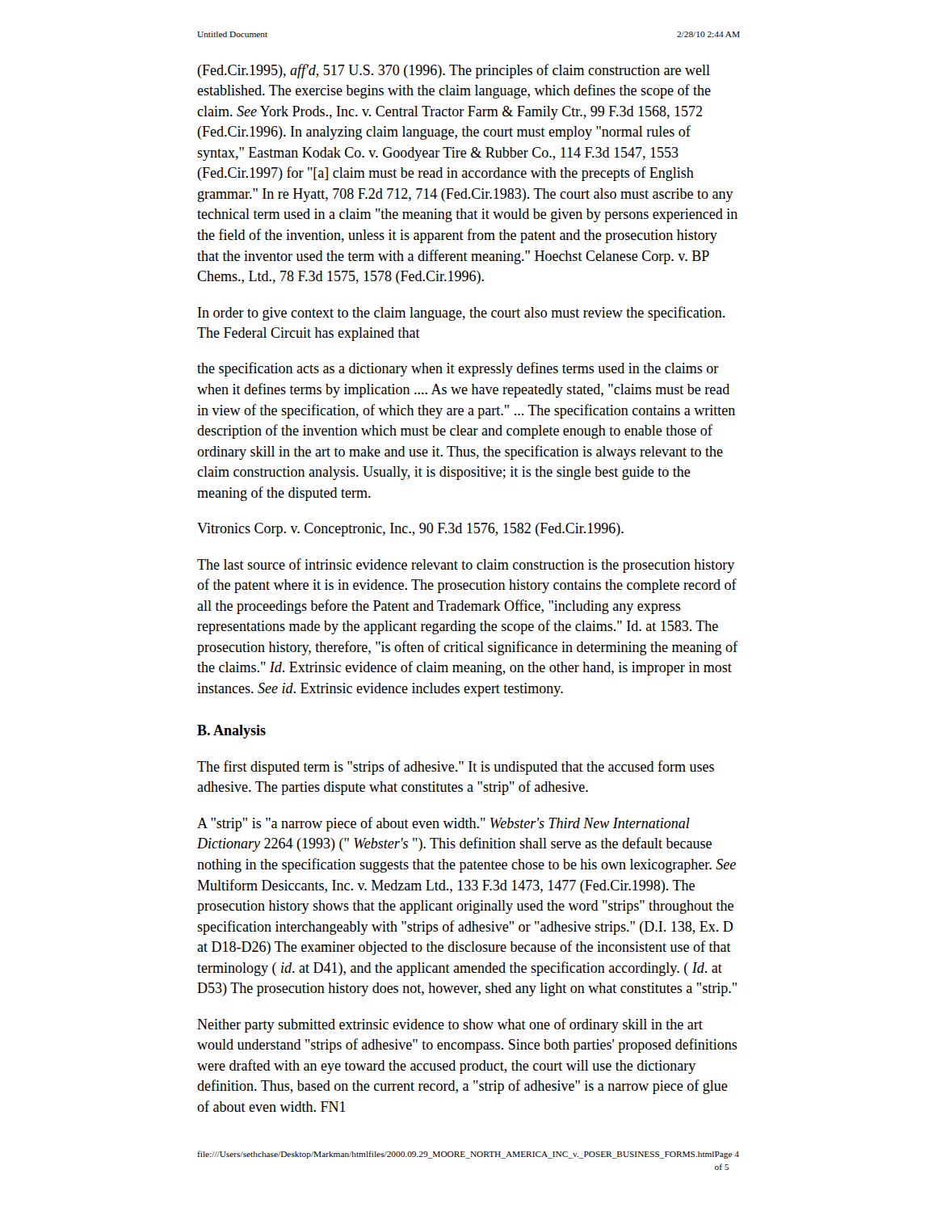Untitled Document 2/28/10 2:44 AM
(Fed.Cir.1995), aff'd, 517 U.S. 370 (1996). The principles of claim construction are well established. The exercise begins with the claim language, which defines the scope of the claim. See York Prods., Inc. v. Central Tractor Farm & Family Ctr., 99 F.3d 1568, 1572 (Fed.Cir.1996). In analyzing claim language, the court must employ "normal rules of syntax," Eastman Kodak Co. v. Goodyear Tire & Rubber Co., 114 F.3d 1547, 1553 (Fed.Cir.1997) for "[a] claim must be read in accordance with the precepts of English grammar." In re Hyatt, 708 F.2d 712, 714 (Fed.Cir.1983). The court also must ascribe to any technical term used in a claim "the meaning that it would be given by persons experienced in the field of the invention, unless it is apparent from the patent and the prosecution history that the inventor used the term with a different meaning." Hoechst Celanese Corp. v. BP Chems., Ltd., 78 F.3d 1575, 1578 (Fed.Cir.1996).
In order to give context to the claim language, the court also must review the specification. The Federal Circuit has explained that
the specification acts as a dictionary when it expressly defines terms used in the claims or when it defines terms by implication .... As we have repeatedly stated, "claims must be read in view of the specification, of which they are a part." ... The specification contains a written description of the invention which must be clear and complete enough to enable those of ordinary skill in the art to make and use it. Thus, the specification is always relevant to the claim construction analysis. Usually, it is dispositive; it is the single best guide to the meaning of the disputed term.
Vitronics Corp. v. Conceptronic, Inc., 90 F.3d 1576, 1582 (Fed.Cir.1996).
The last source of intrinsic evidence relevant to claim construction is the prosecution history of the patent where it is in evidence. The prosecution history contains the complete record of all the proceedings before the Patent and Trademark Office, "including any express representations made by the applicant regarding the scope of the claims." Id. at 1583. The prosecution history, therefore, "is often of critical significance in determining the meaning of the claims." Id. Extrinsic evidence of claim meaning, on the other hand, is improper in most instances. See id. Extrinsic evidence includes expert testimony.
B. Analysis
The first disputed term is "strips of adhesive." It is undisputed that the accused form uses adhesive. The parties dispute what constitutes a "strip" of adhesive.
A "strip" is "a narrow piece of about even width." Webster's Third New International Dictionary 2264 (1993) (" Webster's "). This definition shall serve as the default because nothing in the specification suggests that the patentee chose to be his own lexicographer. See Multiform Desiccants, Inc. v. Medzam Ltd., 133 F.3d 1473, 1477 (Fed.Cir.1998). The prosecution history shows that the applicant originally used the word "strips" throughout the specification interchangeably with "strips of adhesive" or "adhesive strips." (D.I. 138, Ex. D at D18-D26) The examiner objected to the disclosure because of the inconsistent use of that terminology ( id. at D41), and the applicant amended the specification accordingly. ( Id. at D53) The prosecution history does not, however, shed any light on what constitutes a "strip."
Neither party submitted extrinsic evidence to show what one of ordinary skill in the art would understand "strips of adhesive" to encompass. Since both parties' proposed definitions were drafted with an eye toward the accused product, the court will use the dictionary definition. Thus, based on the current record, a "strip of adhesive" is a narrow piece of glue of about even width. FN1
file:///Users/sethchase/Desktop/Markman/htmlfiles/2000.09.29_MOORE_NORTH_AMERICA_INC_v._POSER_BUSINESS_FORMS.html Page 4 of 5